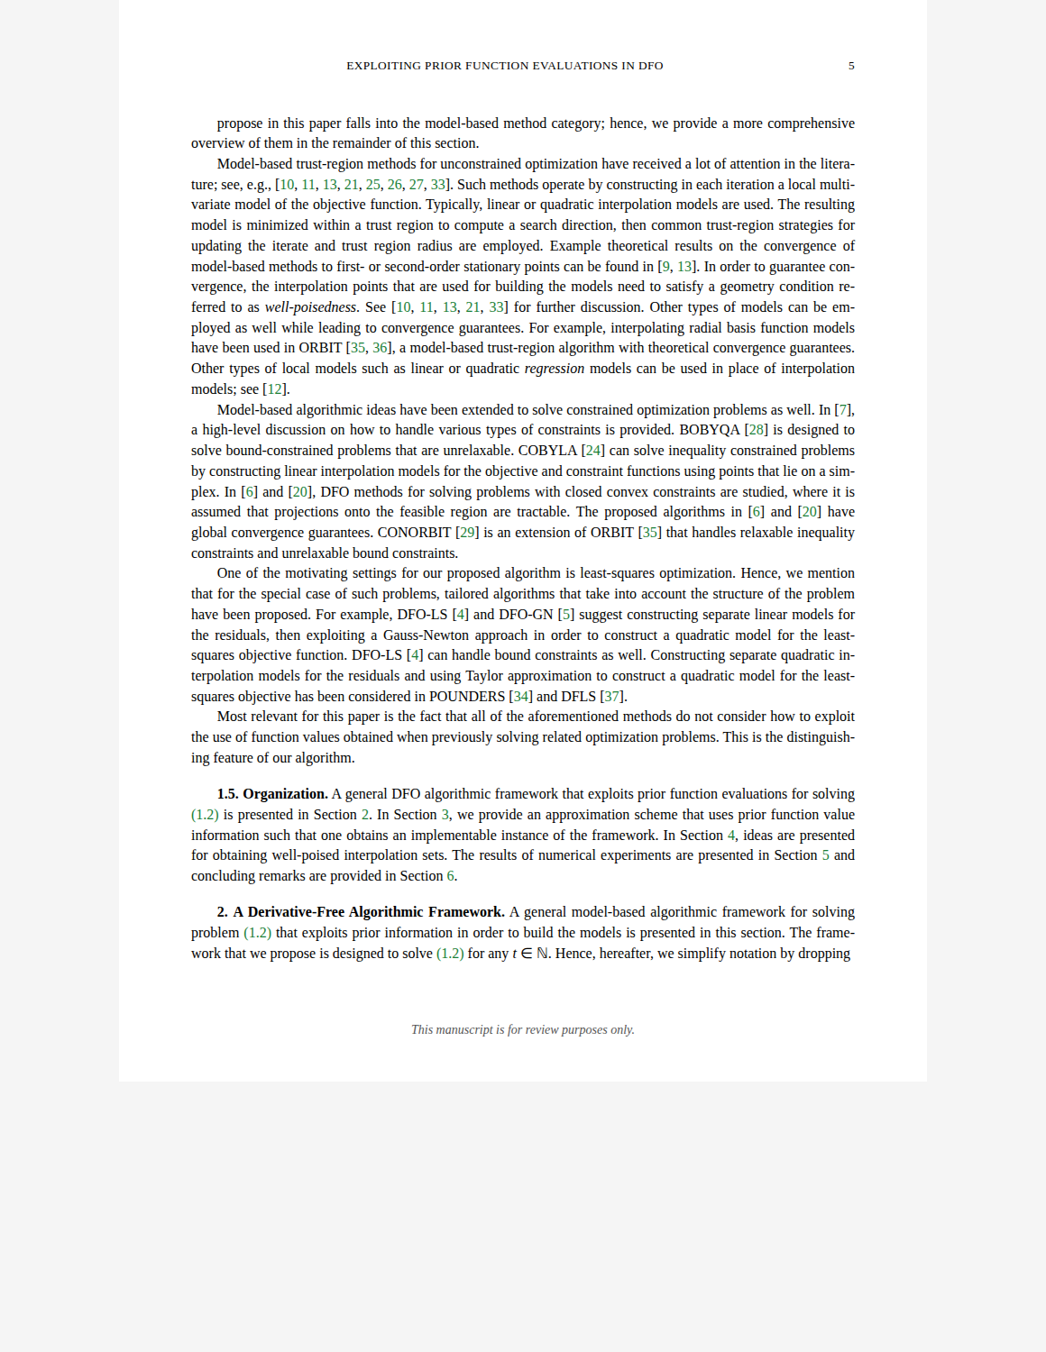EXPLOITING PRIOR FUNCTION EVALUATIONS IN DFO 5
propose in this paper falls into the model-based method category; hence, we provide a more comprehensive overview of them in the remainder of this section.
Model-based trust-region methods for unconstrained optimization have received a lot of attention in the literature; see, e.g., [10, 11, 13, 21, 25, 26, 27, 33]. Such methods operate by constructing in each iteration a local multivariate model of the objective function. Typically, linear or quadratic interpolation models are used. The resulting model is minimized within a trust region to compute a search direction, then common trust-region strategies for updating the iterate and trust region radius are employed. Example theoretical results on the convergence of model-based methods to first- or second-order stationary points can be found in [9, 13]. In order to guarantee convergence, the interpolation points that are used for building the models need to satisfy a geometry condition referred to as well-poisedness. See [10, 11, 13, 21, 33] for further discussion. Other types of models can be employed as well while leading to convergence guarantees. For example, interpolating radial basis function models have been used in ORBIT [35, 36], a model-based trust-region algorithm with theoretical convergence guarantees. Other types of local models such as linear or quadratic regression models can be used in place of interpolation models; see [12].
Model-based algorithmic ideas have been extended to solve constrained optimization problems as well. In [7], a high-level discussion on how to handle various types of constraints is provided. BOBYQA [28] is designed to solve bound-constrained problems that are unrelaxable. COBYLA [24] can solve inequality constrained problems by constructing linear interpolation models for the objective and constraint functions using points that lie on a simplex. In [6] and [20], DFO methods for solving problems with closed convex constraints are studied, where it is assumed that projections onto the feasible region are tractable. The proposed algorithms in [6] and [20] have global convergence guarantees. CONORBIT [29] is an extension of ORBIT [35] that handles relaxable inequality constraints and unrelaxable bound constraints.
One of the motivating settings for our proposed algorithm is least-squares optimization. Hence, we mention that for the special case of such problems, tailored algorithms that take into account the structure of the problem have been proposed. For example, DFO-LS [4] and DFO-GN [5] suggest constructing separate linear models for the residuals, then exploiting a Gauss-Newton approach in order to construct a quadratic model for the least-squares objective function. DFO-LS [4] can handle bound constraints as well. Constructing separate quadratic interpolation models for the residuals and using Taylor approximation to construct a quadratic model for the least-squares objective has been considered in POUNDERS [34] and DFLS [37].
Most relevant for this paper is the fact that all of the aforementioned methods do not consider how to exploit the use of function values obtained when previously solving related optimization problems. This is the distinguishing feature of our algorithm.
1.5. Organization. A general DFO algorithmic framework that exploits prior function evaluations for solving (1.2) is presented in Section 2. In Section 3, we provide an approximation scheme that uses prior function value information such that one obtains an implementable instance of the framework. In Section 4, ideas are presented for obtaining well-poised interpolation sets. The results of numerical experiments are presented in Section 5 and concluding remarks are provided in Section 6.
2. A Derivative-Free Algorithmic Framework. A general model-based algorithmic framework for solving problem (1.2) that exploits prior information in order to build the models is presented in this section. The framework that we propose is designed to solve (1.2) for any t ∈ ℕ. Hence, hereafter, we simplify notation by dropping
This manuscript is for review purposes only.